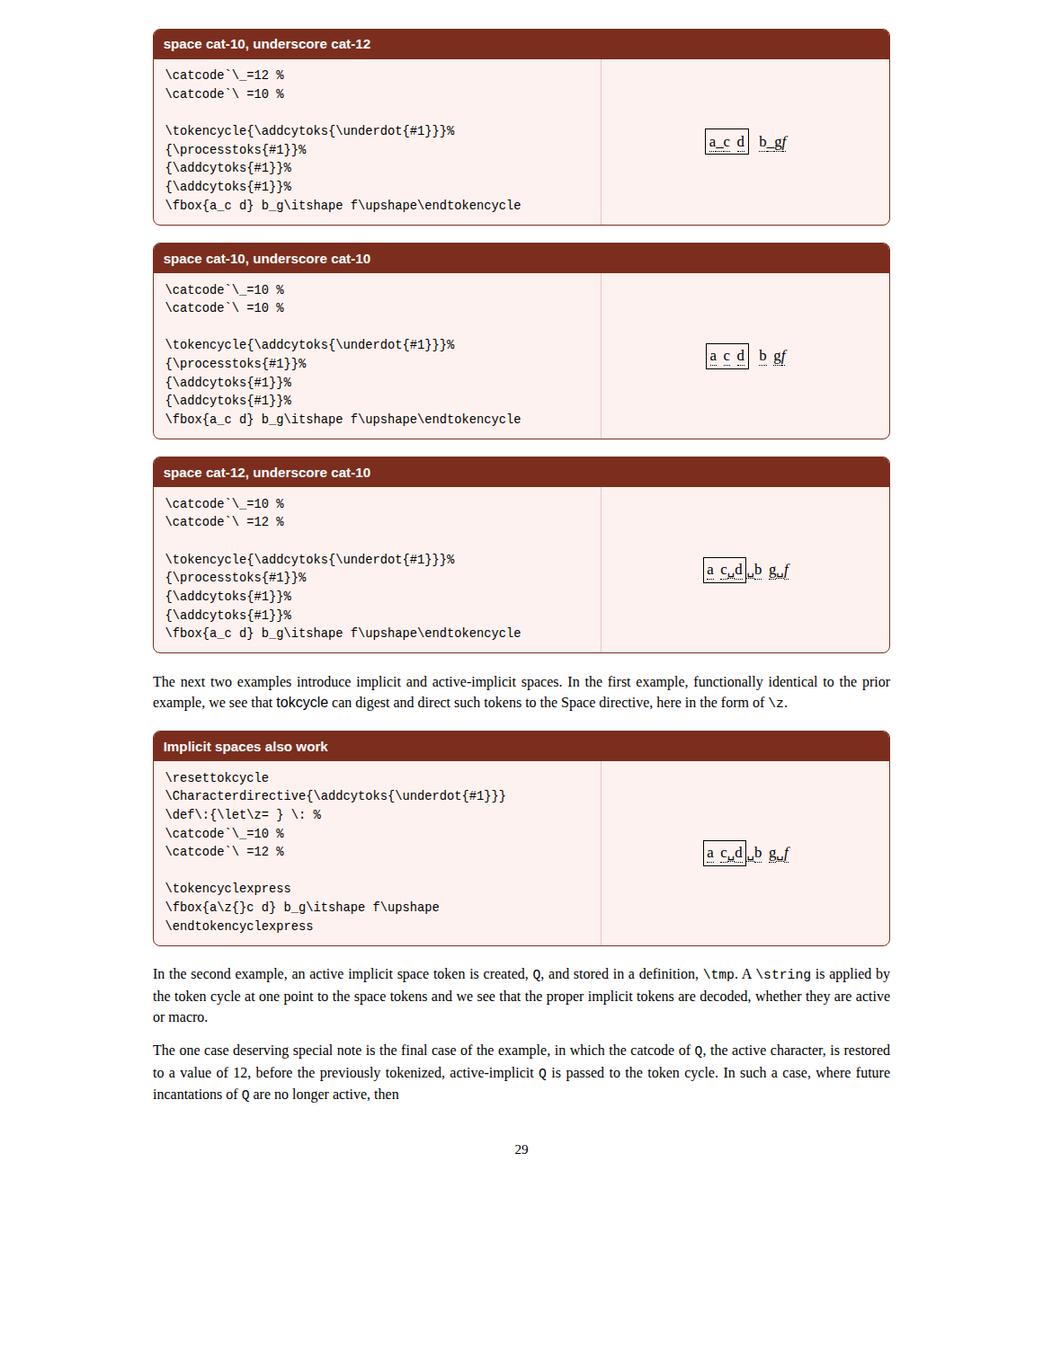space cat-10, underscore cat-12
\catcode`\_=12 % \catcode`\ =10 % \tokencycle{\addcytoks{\underdot{#1}}}% {\processtoks{#1}}% {\addcytoks{#1}}% {\addcytoks{#1}}% \fbox{a_c d} b_g\itshape f\upshape\endtokencycle
a_c d b_gf
space cat-10, underscore cat-10
\catcode`\_=10 % \catcode`\ =10 % \tokencycle{\addcytoks{\underdot{#1}}}% {\processtoks{#1}}% {\addcytoks{#1}}% {\addcytoks{#1}}% \fbox{a_c d} b_g\itshape f\upshape\endtokencycle
a c d b gf
space cat-12, underscore cat-10
\catcode`\_=10 % \catcode`\ =12 % \tokencycle{\addcytoks{\underdot{#1}}}% {\processtoks{#1}}% {\addcytoks{#1}}% {\addcytoks{#1}}% \fbox{a_c d} b_g\itshape f\upshape\endtokencycle
a c␣d␣b g␣f
The next two examples introduce implicit and active-implicit spaces. In the first example, functionally identical to the prior example, we see that tokcycle can digest and direct such tokens to the Space directive, here in the form of \z.
Implicit spaces also work
\resettokcycle \Characterdirective{\addcytoks{\underdot{#1}}} \def\:{\let\z= } \: % \catcode`\_=10 % \catcode`\ =12 % \tokencyclexpress \fbox{a\z{}c d} b_g\itshape f\upshape \endtokencyclexpress
a c␣d␣b g␣f
In the second example, an active implicit space token is created, Q, and stored in a definition, \tmp. A \string is applied by the token cycle at one point to the space tokens and we see that the proper implicit tokens are decoded, whether they are active or macro.
The one case deserving special note is the final case of the example, in which the catcode of Q, the active character, is restored to a value of 12, before the previously tokenized, active-implicit Q is passed to the token cycle. In such a case, where future incantations of Q are no longer active, then
29